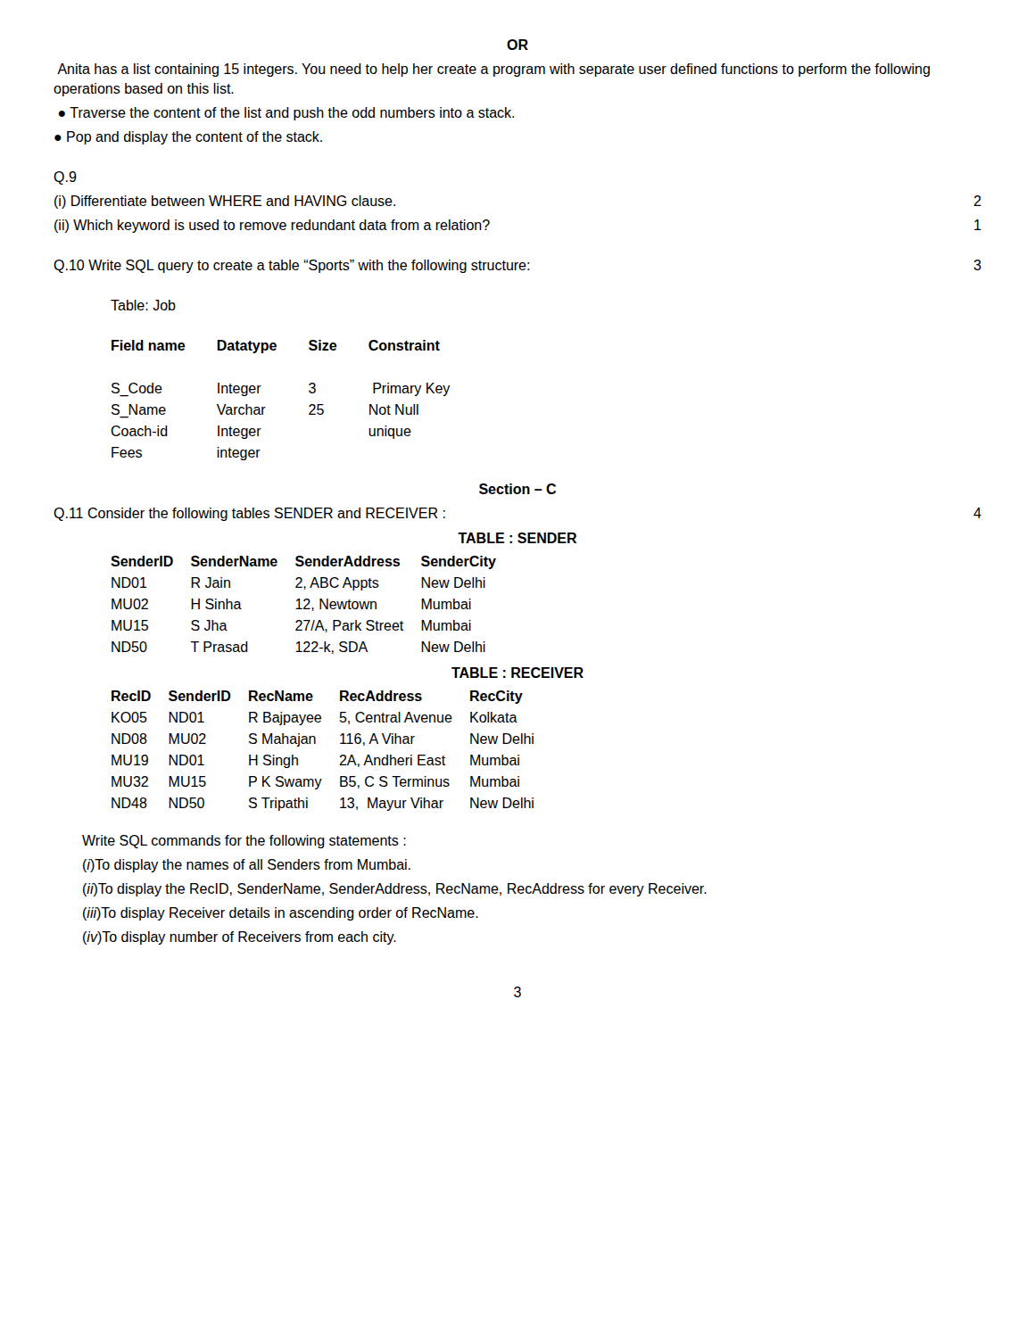OR
Anita has a list containing 15 integers. You need to help her create a program with separate user defined functions to perform the following operations based on this list.
● Traverse the content of the list and push the odd numbers into a stack.
● Pop and display the content of the stack.
Q.9
(i) Differentiate between WHERE and HAVING clause. 2
(ii) Which keyword is used to remove redundant data from a relation? 1
Q.10 Write SQL query to create a table “Sports” with the following structure: 3
Table: Job
| Field name | Datatype | Size | Constraint |
| --- | --- | --- | --- |
| S_Code | Integer | 3 | Primary Key |
| S_Name | Varchar | 25 | Not Null |
| Coach-id | Integer | | unique |
| Fees | integer | | |
Section – C
Q.11 Consider the following tables SENDER and RECEIVER : 4
TABLE : SENDER
| SenderID | SenderName | SenderAddress | SenderCity |
| --- | --- | --- | --- |
| ND01 | R Jain | 2, ABC Appts | New Delhi |
| MU02 | H Sinha | 12, Newtown | Mumbai |
| MU15 | S Jha | 27/A, Park Street | Mumbai |
| ND50 | T Prasad | 122-k, SDA | New Delhi |
TABLE : RECEIVER
| RecID | SenderID | RecName | RecAddress | RecCity |
| --- | --- | --- | --- | --- |
| KO05 | ND01 | R Bajpayee | 5, Central Avenue | Kolkata |
| ND08 | MU02 | S Mahajan | 116, A Vihar | New Delhi |
| MU19 | ND01 | H Singh | 2A, Andheri East | Mumbai |
| MU32 | MU15 | P K Swamy | B5, C S Terminus | Mumbai |
| ND48 | ND50 | S Tripathi | 13, Mayur Vihar | New Delhi |
Write SQL commands for the following statements :
(i)To display the names of all Senders from Mumbai.
(ii)To display the RecID, SenderName, SenderAddress, RecName, RecAddress for every Receiver.
(iii)To display Receiver details in ascending order of RecName.
(iv)To display number of Receivers from each city.
3